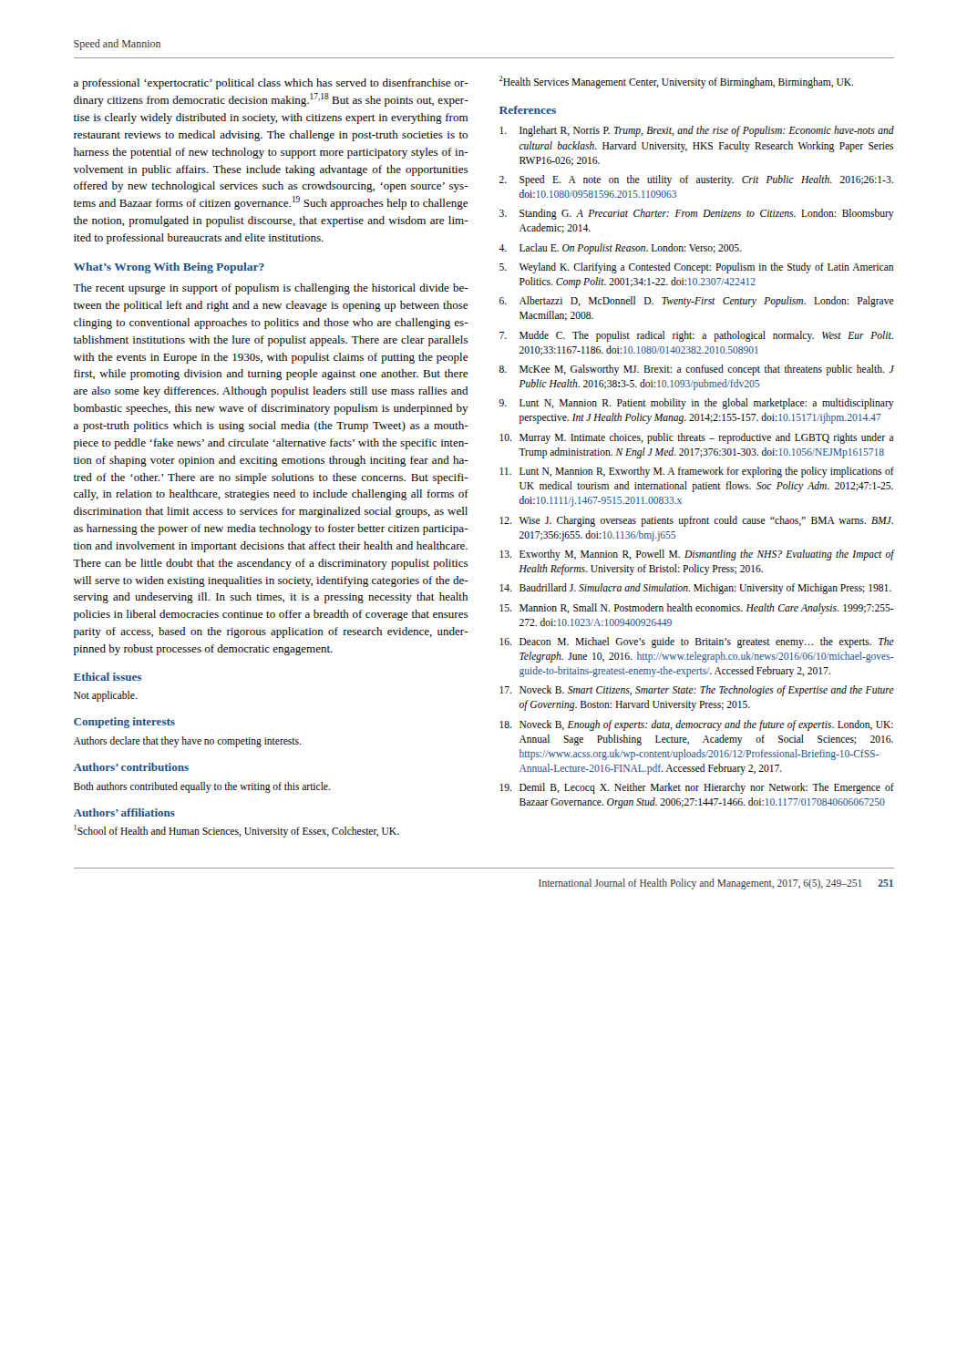Speed and Mannion
a professional ‘expertocratic’ political class which has served to disenfranchise ordinary citizens from democratic decision making.17,18 But as she points out, expertise is clearly widely distributed in society, with citizens expert in everything from restaurant reviews to medical advising. The challenge in post-truth societies is to harness the potential of new technology to support more participatory styles of involvement in public affairs. These include taking advantage of the opportunities offered by new technological services such as crowdsourcing, ‘open source’ systems and Bazaar forms of citizen governance.19 Such approaches help to challenge the notion, promulgated in populist discourse, that expertise and wisdom are limited to professional bureaucrats and elite institutions.
What’s Wrong With Being Popular?
The recent upsurge in support of populism is challenging the historical divide between the political left and right and a new cleavage is opening up between those clinging to conventional approaches to politics and those who are challenging establishment institutions with the lure of populist appeals. There are clear parallels with the events in Europe in the 1930s, with populist claims of putting the people first, while promoting division and turning people against one another. But there are also some key differences. Although populist leaders still use mass rallies and bombastic speeches, this new wave of discriminatory populism is underpinned by a post-truth politics which is using social media (the Trump Tweet) as a mouthpiece to peddle ‘fake news’ and circulate ‘alternative facts’ with the specific intention of shaping voter opinion and exciting emotions through inciting fear and hatred of the ‘other.’ There are no simple solutions to these concerns. But specifically, in relation to healthcare, strategies need to include challenging all forms of discrimination that limit access to services for marginalized social groups, as well as harnessing the power of new media technology to foster better citizen participation and involvement in important decisions that affect their health and healthcare. There can be little doubt that the ascendancy of a discriminatory populist politics will serve to widen existing inequalities in society, identifying categories of the deserving and undeserving ill. In such times, it is a pressing necessity that health policies in liberal democracies continue to offer a breadth of coverage that ensures parity of access, based on the rigorous application of research evidence, underpinned by robust processes of democratic engagement.
Ethical issues
Not applicable.
Competing interests
Authors declare that they have no competing interests.
Authors’ contributions
Both authors contributed equally to the writing of this article.
Authors’ affiliations
1School of Health and Human Sciences, University of Essex, Colchester, UK.
2Health Services Management Center, University of Birmingham, Birmingham, UK.
References
Inglehart R, Norris P. Trump, Brexit, and the rise of Populism: Economic have-nots and cultural backlash. Harvard University, HKS Faculty Research Working Paper Series RWP16-026; 2016.
Speed E. A note on the utility of austerity. Crit Public Health. 2016;26:1-3. doi:10.1080/09581596.2015.1109063
Standing G. A Precariat Charter: From Denizens to Citizens. London: Bloomsbury Academic; 2014.
Laclau E. On Populist Reason. London: Verso; 2005.
Weyland K. Clarifying a Contested Concept: Populism in the Study of Latin American Politics. Comp Polit. 2001;34:1-22. doi:10.2307/422412
Albertazzi D, McDonnell D. Twenty-First Century Populism. London: Palgrave Macmillan; 2008.
Mudde C. The populist radical right: a pathological normalcy. West Eur Polit. 2010;33:1167-1186. doi:10.1080/01402382.2010.508901
McKee M, Galsworthy MJ. Brexit: a confused concept that threatens public health. J Public Health. 2016;38: 3-5. doi:10.1093/pubmed/fdv205
Lunt N, Mannion R. Patient mobility in the global marketplace: a multidisciplinary perspective. Int J Health Policy Manag. 2014;2:155-157. doi:10.15171/ijhpm.2014.47
Murray M. Intimate choices, public threats – reproductive and LGBTQ rights under a Trump administration. N Engl J Med. 2017;376:301-303. doi:10.1056/NEJMp1615718
Lunt N, Mannion R, Exworthy M. A framework for exploring the policy implications of UK medical tourism and international patient flows. Soc Policy Adm. 2012;47:1-25. doi:10.1111/j.1467-9515.2011.00833.x
Wise J. Charging overseas patients upfront could cause “chaos,” BMA warns. BMJ. 2017;356:j655. doi:10.1136/bmj.j655
Exworthy M, Mannion R, Powell M. Dismantling the NHS? Evaluating the Impact of Health Reforms. University of Bristol: Policy Press; 2016.
Baudrillard J. Simulacra and Simulation. Michigan: University of Michigan Press; 1981.
Mannion R, Small N. Postmodern health economics. Health Care Analysis. 1999;7:255-272. doi:10.1023/A:1009400926449
Deacon M. Michael Gove’s guide to Britain’s greatest enemy… the experts. The Telegraph. June 10, 2016. http://www.telegraph.co.uk/news/2016/06/10/michael-goves-guide-to-britains-greatest-enemy-the-experts/. Accessed February 2, 2017.
Noveck B. Smart Citizens, Smarter State: The Technologies of Expertise and the Future of Governing. Boston: Harvard University Press; 2015.
Noveck B, Enough of experts: data, democracy and the future of expertis. London, UK: Annual Sage Publishing Lecture, Academy of Social Sciences; 2016. https://www.acss.org.uk/wp-content/uploads/2016/12/Professional-Briefing-10-CfSS-Annual-Lecture-2016-FINAL.pdf. Accessed February 2, 2017.
Demil B, Lecocq X. Neither Market nor Hierarchy nor Network: The Emergence of Bazaar Governance. Organ Stud. 2006;27:1447-1466. doi:10.1177/0170840606067250
International Journal of Health Policy and Management, 2017, 6(5), 249–251 251